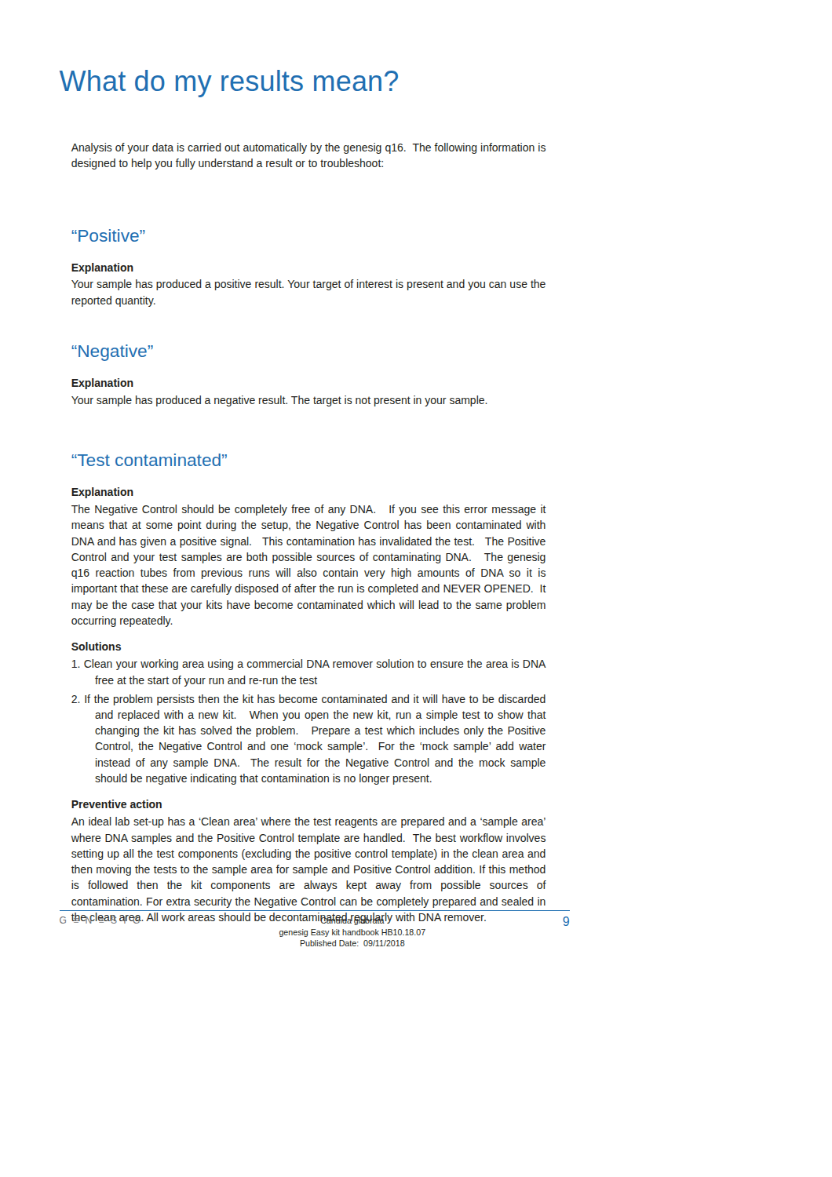What do my results mean?
Analysis of your data is carried out automatically by the genesig q16. The following information is designed to help you fully understand a result or to troubleshoot:
“Positive”
Explanation
Your sample has produced a positive result. Your target of interest is present and you can use the reported quantity.
“Negative”
Explanation
Your sample has produced a negative result. The target is not present in your sample.
“Test contaminated”
Explanation
The Negative Control should be completely free of any DNA. If you see this error message it means that at some point during the setup, the Negative Control has been contaminated with DNA and has given a positive signal. This contamination has invalidated the test. The Positive Control and your test samples are both possible sources of contaminating DNA. The genesig q16 reaction tubes from previous runs will also contain very high amounts of DNA so it is important that these are carefully disposed of after the run is completed and NEVER OPENED. It may be the case that your kits have become contaminated which will lead to the same problem occurring repeatedly.
Solutions
1. Clean your working area using a commercial DNA remover solution to ensure the area is DNA free at the start of your run and re-run the test
2. If the problem persists then the kit has become contaminated and it will have to be discarded and replaced with a new kit. When you open the new kit, run a simple test to show that changing the kit has solved the problem. Prepare a test which includes only the Positive Control, the Negative Control and one ‘mock sample’. For the ‘mock sample’ add water instead of any sample DNA. The result for the Negative Control and the mock sample should be negative indicating that contamination is no longer present.
Preventive action
An ideal lab set-up has a ‘Clean area’ where the test reagents are prepared and a ‘sample area’ where DNA samples and the Positive Control template are handled. The best workflow involves setting up all the test components (excluding the positive control template) in the clean area and then moving the tests to the sample area for sample and Positive Control addition. If this method is followed then the kit components are always kept away from possible sources of contamination. For extra security the Negative Control can be completely prepared and sealed in the clean area. All work areas should be decontaminated regularly with DNA remover.
G ≡ N ≡ S I G
Candida glabrata
genesig Easy kit handbook HB10.18.07
Published Date: 09/11/2018
9